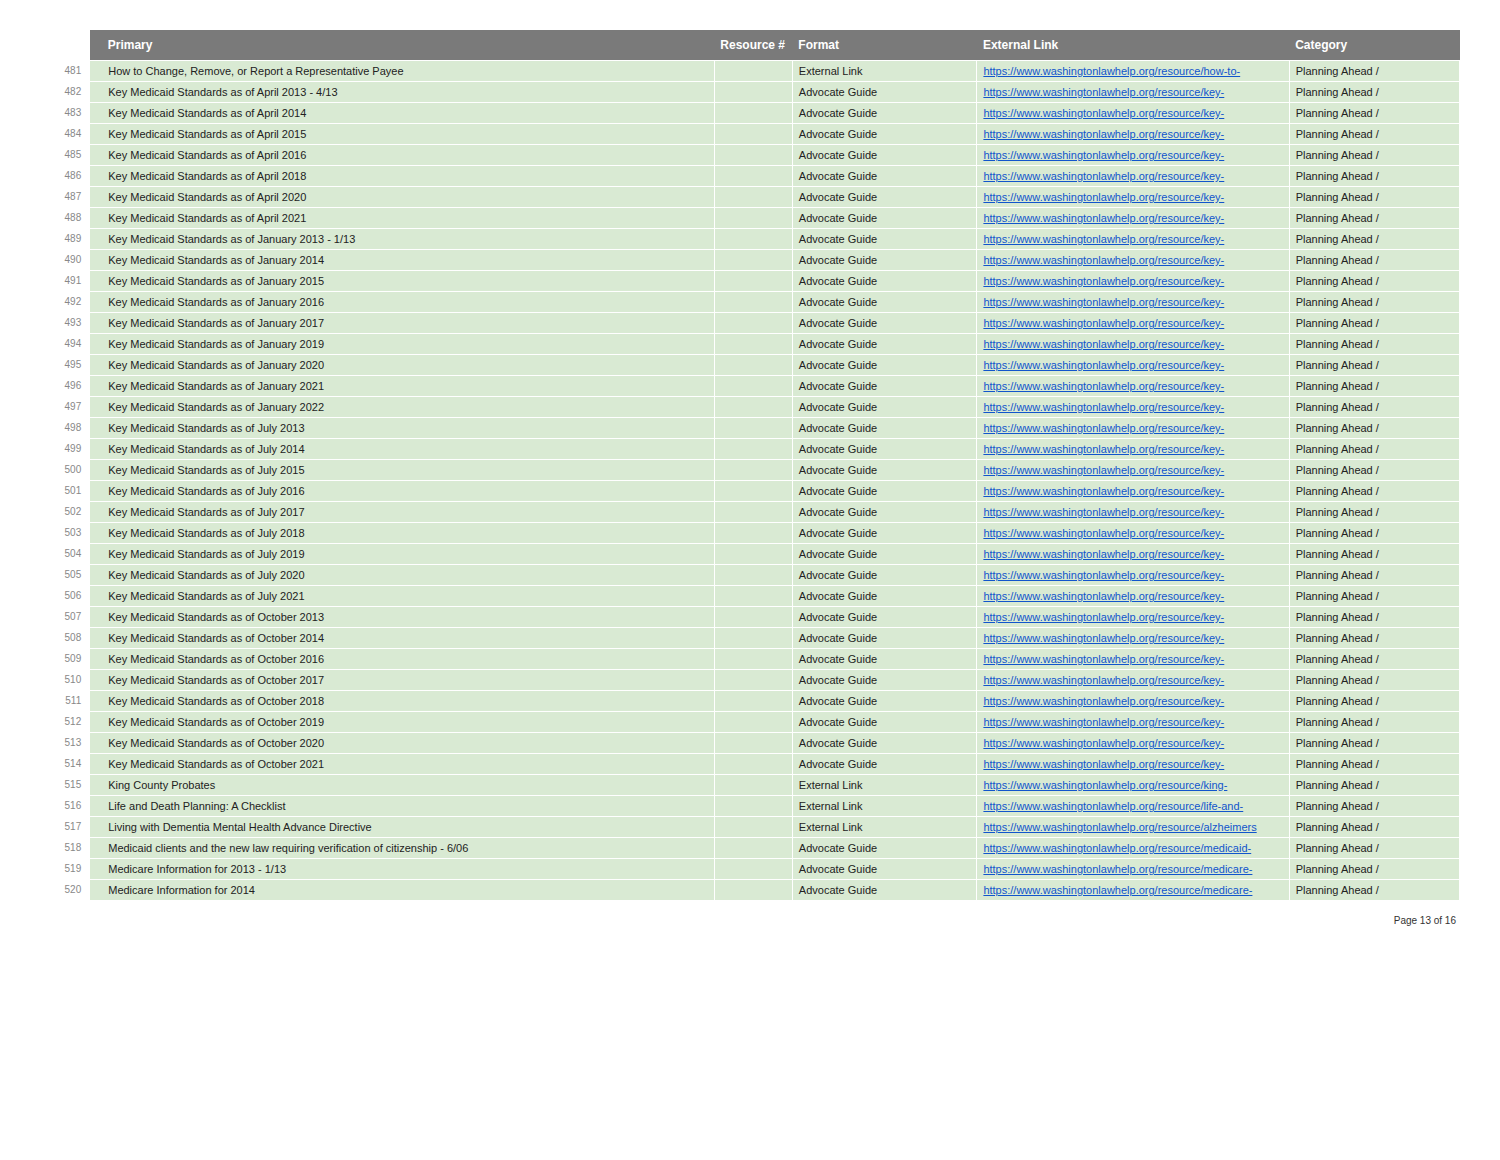| | Primary | Resource # | Format | External Link | Category |
| --- | --- | --- | --- | --- | --- |
| 481 | How to Change, Remove, or Report a Representative Payee | | External Link | https://www.washingtonlawhelp.org/resource/how-to- | Planning Ahead / |
| 482 | Key Medicaid Standards as of April 2013 - 4/13 | | Advocate Guide | https://www.washingtonlawhelp.org/resource/key- | Planning Ahead / |
| 483 | Key Medicaid Standards as of April 2014 | | Advocate Guide | https://www.washingtonlawhelp.org/resource/key- | Planning Ahead / |
| 484 | Key Medicaid Standards as of April 2015 | | Advocate Guide | https://www.washingtonlawhelp.org/resource/key- | Planning Ahead / |
| 485 | Key Medicaid Standards as of April 2016 | | Advocate Guide | https://www.washingtonlawhelp.org/resource/key- | Planning Ahead / |
| 486 | Key Medicaid Standards as of April 2018 | | Advocate Guide | https://www.washingtonlawhelp.org/resource/key- | Planning Ahead / |
| 487 | Key Medicaid Standards as of April 2020 | | Advocate Guide | https://www.washingtonlawhelp.org/resource/key- | Planning Ahead / |
| 488 | Key Medicaid Standards as of April 2021 | | Advocate Guide | https://www.washingtonlawhelp.org/resource/key- | Planning Ahead / |
| 489 | Key Medicaid Standards as of January 2013 - 1/13 | | Advocate Guide | https://www.washingtonlawhelp.org/resource/key- | Planning Ahead / |
| 490 | Key Medicaid Standards as of January 2014 | | Advocate Guide | https://www.washingtonlawhelp.org/resource/key- | Planning Ahead / |
| 491 | Key Medicaid Standards as of January 2015 | | Advocate Guide | https://www.washingtonlawhelp.org/resource/key- | Planning Ahead / |
| 492 | Key Medicaid Standards as of January 2016 | | Advocate Guide | https://www.washingtonlawhelp.org/resource/key- | Planning Ahead / |
| 493 | Key Medicaid Standards as of January 2017 | | Advocate Guide | https://www.washingtonlawhelp.org/resource/key- | Planning Ahead / |
| 494 | Key Medicaid Standards as of January 2019 | | Advocate Guide | https://www.washingtonlawhelp.org/resource/key- | Planning Ahead / |
| 495 | Key Medicaid Standards as of January 2020 | | Advocate Guide | https://www.washingtonlawhelp.org/resource/key- | Planning Ahead / |
| 496 | Key Medicaid Standards as of January 2021 | | Advocate Guide | https://www.washingtonlawhelp.org/resource/key- | Planning Ahead / |
| 497 | Key Medicaid Standards as of January 2022 | | Advocate Guide | https://www.washingtonlawhelp.org/resource/key- | Planning Ahead / |
| 498 | Key Medicaid Standards as of July 2013 | | Advocate Guide | https://www.washingtonlawhelp.org/resource/key- | Planning Ahead / |
| 499 | Key Medicaid Standards as of July 2014 | | Advocate Guide | https://www.washingtonlawhelp.org/resource/key- | Planning Ahead / |
| 500 | Key Medicaid Standards as of July 2015 | | Advocate Guide | https://www.washingtonlawhelp.org/resource/key- | Planning Ahead / |
| 501 | Key Medicaid Standards as of July 2016 | | Advocate Guide | https://www.washingtonlawhelp.org/resource/key- | Planning Ahead / |
| 502 | Key Medicaid Standards as of July 2017 | | Advocate Guide | https://www.washingtonlawhelp.org/resource/key- | Planning Ahead / |
| 503 | Key Medicaid Standards as of July 2018 | | Advocate Guide | https://www.washingtonlawhelp.org/resource/key- | Planning Ahead / |
| 504 | Key Medicaid Standards as of July 2019 | | Advocate Guide | https://www.washingtonlawhelp.org/resource/key- | Planning Ahead / |
| 505 | Key Medicaid Standards as of July 2020 | | Advocate Guide | https://www.washingtonlawhelp.org/resource/key- | Planning Ahead / |
| 506 | Key Medicaid Standards as of July 2021 | | Advocate Guide | https://www.washingtonlawhelp.org/resource/key- | Planning Ahead / |
| 507 | Key Medicaid Standards as of October 2013 | | Advocate Guide | https://www.washingtonlawhelp.org/resource/key- | Planning Ahead / |
| 508 | Key Medicaid Standards as of October 2014 | | Advocate Guide | https://www.washingtonlawhelp.org/resource/key- | Planning Ahead / |
| 509 | Key Medicaid Standards as of October 2016 | | Advocate Guide | https://www.washingtonlawhelp.org/resource/key- | Planning Ahead / |
| 510 | Key Medicaid Standards as of October 2017 | | Advocate Guide | https://www.washingtonlawhelp.org/resource/key- | Planning Ahead / |
| 511 | Key Medicaid Standards as of October 2018 | | Advocate Guide | https://www.washingtonlawhelp.org/resource/key- | Planning Ahead / |
| 512 | Key Medicaid Standards as of October 2019 | | Advocate Guide | https://www.washingtonlawhelp.org/resource/key- | Planning Ahead / |
| 513 | Key Medicaid Standards as of October 2020 | | Advocate Guide | https://www.washingtonlawhelp.org/resource/key- | Planning Ahead / |
| 514 | Key Medicaid Standards as of October 2021 | | Advocate Guide | https://www.washingtonlawhelp.org/resource/key- | Planning Ahead / |
| 515 | King County Probates | | External Link | https://www.washingtonlawhelp.org/resource/king- | Planning Ahead / |
| 516 | Life and Death Planning: A Checklist | | External Link | https://www.washingtonlawhelp.org/resource/life-and- | Planning Ahead / |
| 517 | Living with Dementia Mental Health Advance Directive | | External Link | https://www.washingtonlawhelp.org/resource/alzheimers | Planning Ahead / |
| 518 | Medicaid clients and the new law requiring verification of citizenship - 6/06 | | Advocate Guide | https://www.washingtonlawhelp.org/resource/medicaid- | Planning Ahead / |
| 519 | Medicare Information for 2013 - 1/13 | | Advocate Guide | https://www.washingtonlawhelp.org/resource/medicare- | Planning Ahead / |
| 520 | Medicare Information for 2014 | | Advocate Guide | https://www.washingtonlawhelp.org/resource/medicare- | Planning Ahead / |
Page 13 of 16